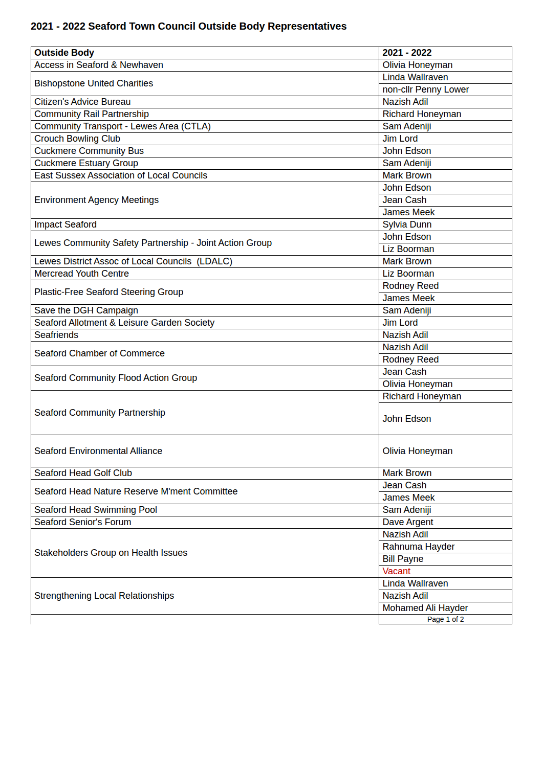2021 - 2022 Seaford Town Council Outside Body Representatives
| Outside Body | 2021 - 2022 |
| --- | --- |
| Access in Seaford & Newhaven | Olivia Honeyman |
| Bishopstone United Charities | Linda Wallraven |
| non-cllr Penny Lower |
| Citizen's Advice Bureau | Nazish Adil |
| Community Rail Partnership | Richard Honeyman |
| Community Transport - Lewes Area (CTLA) | Sam Adeniji |
| Crouch Bowling Club | Jim Lord |
| Cuckmere Community Bus | John Edson |
| Cuckmere Estuary Group | Sam Adeniji |
| East Sussex Association of Local Councils | Mark Brown |
| Environment Agency Meetings | John Edson |
| Jean Cash |
| James Meek |
| Impact Seaford | Sylvia Dunn |
| Lewes Community Safety Partnership - Joint Action Group | John Edson |
| Liz Boorman |
| Lewes District Assoc of Local Councils (LDALC) | Mark Brown |
| Mercread Youth Centre | Liz Boorman |
| Plastic-Free Seaford Steering Group | Rodney Reed |
| James Meek |
| Save the DGH Campaign | Sam Adeniji |
| Seaford Allotment & Leisure Garden Society | Jim Lord |
| Seafriends | Nazish Adil |
| Seaford Chamber of Commerce | Nazish Adil |
| Rodney Reed |
| Seaford Community Flood Action Group | Jean Cash |
| Olivia Honeyman |
| Seaford Community Partnership | Richard Honeyman |
| John Edson |
| Seaford Environmental Alliance | Olivia Honeyman |
| Seaford Head Golf Club | Mark Brown |
| Seaford Head Nature Reserve M'ment Committee | Jean Cash |
| James Meek |
| Seaford Head Swimming Pool | Sam Adeniji |
| Seaford Senior's Forum | Dave Argent |
| Stakeholders Group on Health Issues | Nazish Adil |
| Rahnuma Hayder |
| Bill Payne |
| Vacant |
| Strengthening Local Relationships | Linda Wallraven |
| Nazish Adil |
| Mohamed Ali Hayder |
| | Page 1 of 2 |